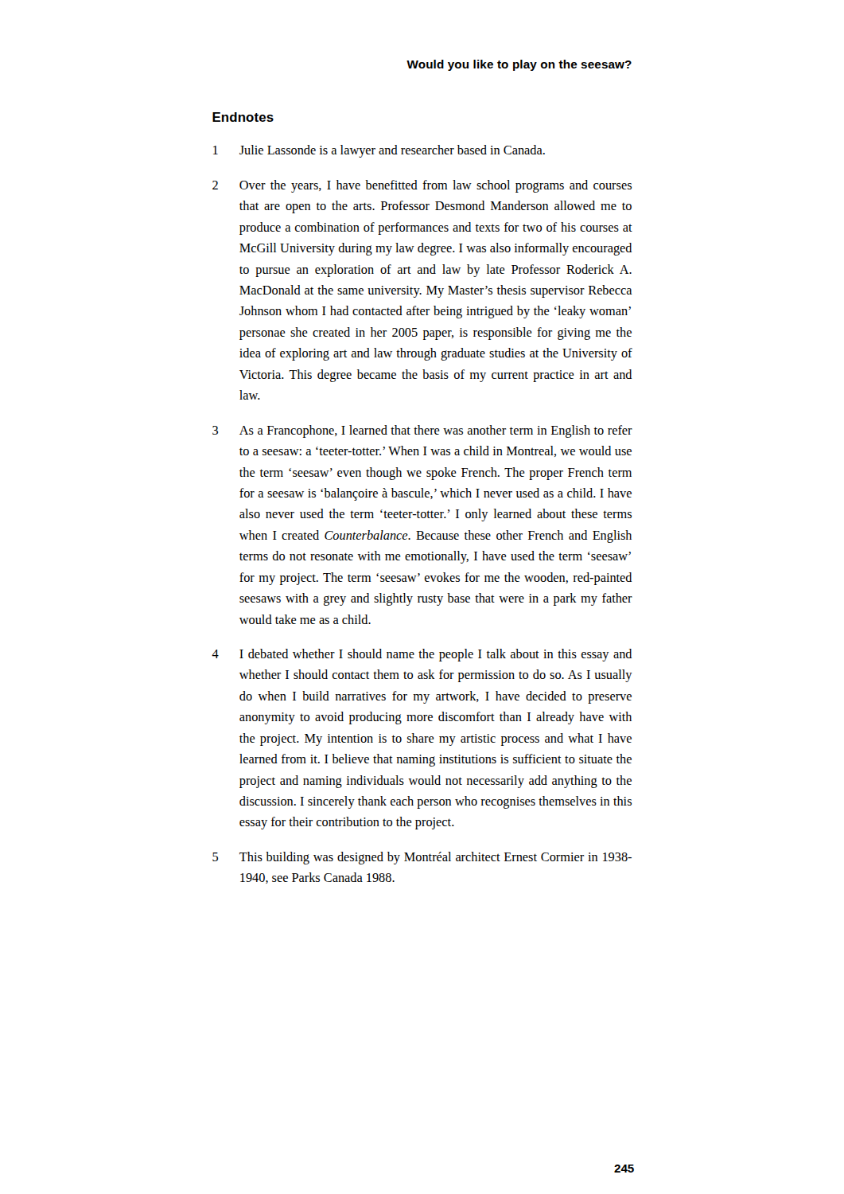Would you like to play on the seesaw?
Endnotes
1 Julie Lassonde is a lawyer and researcher based in Canada.
2 Over the years, I have benefitted from law school programs and courses that are open to the arts. Professor Desmond Manderson allowed me to produce a combination of performances and texts for two of his courses at McGill University during my law degree. I was also informally encouraged to pursue an exploration of art and law by late Professor Roderick A. MacDonald at the same university. My Master’s thesis supervisor Rebecca Johnson whom I had contacted after being intrigued by the ‘leaky woman’ personae she created in her 2005 paper, is responsible for giving me the idea of exploring art and law through graduate studies at the University of Victoria. This degree became the basis of my current practice in art and law.
3 As a Francophone, I learned that there was another term in English to refer to a seesaw: a ‘teeter-totter.’ When I was a child in Montreal, we would use the term ‘seesaw’ even though we spoke French. The proper French term for a seesaw is ‘balançoire à bascule,’ which I never used as a child. I have also never used the term ‘teeter-totter.’ I only learned about these terms when I created Counterbalance. Because these other French and English terms do not resonate with me emotionally, I have used the term ‘seesaw’ for my project. The term ‘seesaw’ evokes for me the wooden, red-painted seesaws with a grey and slightly rusty base that were in a park my father would take me as a child.
4 I debated whether I should name the people I talk about in this essay and whether I should contact them to ask for permission to do so. As I usually do when I build narratives for my artwork, I have decided to preserve anonymity to avoid producing more discomfort than I already have with the project. My intention is to share my artistic process and what I have learned from it. I believe that naming institutions is sufficient to situate the project and naming individuals would not necessarily add anything to the discussion. I sincerely thank each person who recognises themselves in this essay for their contribution to the project.
5 This building was designed by Montréal architect Ernest Cormier in 1938-1940, see Parks Canada 1988.
245